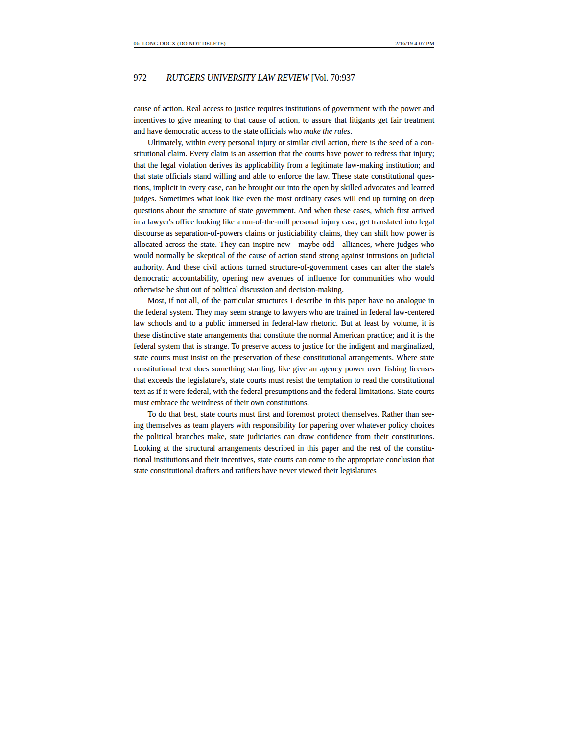06_Long.docx (Do Not Delete) 2/16/19 4:07 PM
972 RUTGERS UNIVERSITY LAW REVIEW [Vol. 70:937
cause of action. Real access to justice requires institutions of government with the power and incentives to give meaning to that cause of action, to assure that litigants get fair treatment and have democratic access to the state officials who make the rules.
Ultimately, within every personal injury or similar civil action, there is the seed of a constitutional claim. Every claim is an assertion that the courts have power to redress that injury; that the legal violation derives its applicability from a legitimate law-making institution; and that state officials stand willing and able to enforce the law. These state constitutional questions, implicit in every case, can be brought out into the open by skilled advocates and learned judges. Sometimes what look like even the most ordinary cases will end up turning on deep questions about the structure of state government. And when these cases, which first arrived in a lawyer's office looking like a run-of-the-mill personal injury case, get translated into legal discourse as separation-of-powers claims or justiciability claims, they can shift how power is allocated across the state. They can inspire new—maybe odd—alliances, where judges who would normally be skeptical of the cause of action stand strong against intrusions on judicial authority. And these civil actions turned structure-of-government cases can alter the state's democratic accountability, opening new avenues of influence for communities who would otherwise be shut out of political discussion and decision-making.
Most, if not all, of the particular structures I describe in this paper have no analogue in the federal system. They may seem strange to lawyers who are trained in federal law-centered law schools and to a public immersed in federal-law rhetoric. But at least by volume, it is these distinctive state arrangements that constitute the normal American practice; and it is the federal system that is strange. To preserve access to justice for the indigent and marginalized, state courts must insist on the preservation of these constitutional arrangements. Where state constitutional text does something startling, like give an agency power over fishing licenses that exceeds the legislature's, state courts must resist the temptation to read the constitutional text as if it were federal, with the federal presumptions and the federal limitations. State courts must embrace the weirdness of their own constitutions.
To do that best, state courts must first and foremost protect themselves. Rather than seeing themselves as team players with responsibility for papering over whatever policy choices the political branches make, state judiciaries can draw confidence from their constitutions. Looking at the structural arrangements described in this paper and the rest of the constitutional institutions and their incentives, state courts can come to the appropriate conclusion that state constitutional drafters and ratifiers have never viewed their legislatures